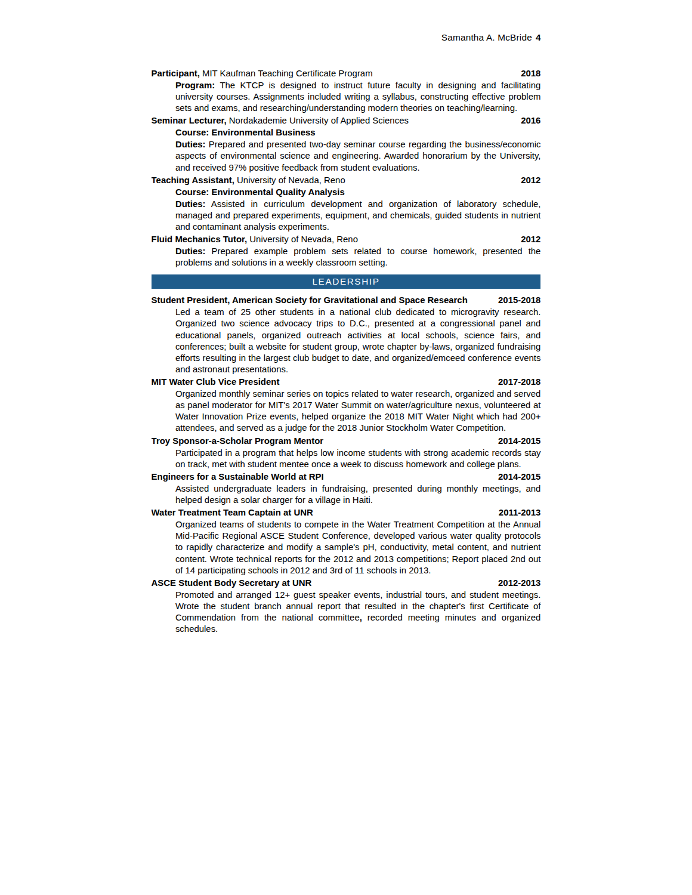Samantha A. McBride 4
Participant, MIT Kaufman Teaching Certificate Program
2018
Program: The KTCP is designed to instruct future faculty in designing and facilitating university courses. Assignments included writing a syllabus, constructing effective problem sets and exams, and researching/understanding modern theories on teaching/learning.
Seminar Lecturer, Nordakademie University of Applied Sciences
2016
Course: Environmental Business
Duties: Prepared and presented two-day seminar course regarding the business/economic aspects of environmental science and engineering. Awarded honorarium by the University, and received 97% positive feedback from student evaluations.
Teaching Assistant, University of Nevada, Reno
2012
Course: Environmental Quality Analysis
Duties: Assisted in curriculum development and organization of laboratory schedule, managed and prepared experiments, equipment, and chemicals, guided students in nutrient and contaminant analysis experiments.
Fluid Mechanics Tutor, University of Nevada, Reno
2012
Duties: Prepared example problem sets related to course homework, presented the problems and solutions in a weekly classroom setting.
LEADERSHIP
Student President, American Society for Gravitational and Space Research
2015-2018
Led a team of 25 other students in a national club dedicated to microgravity research. Organized two science advocacy trips to D.C., presented at a congressional panel and educational panels, organized outreach activities at local schools, science fairs, and conferences; built a website for student group, wrote chapter by-laws, organized fundraising efforts resulting in the largest club budget to date, and organized/emceed conference events and astronaut presentations.
MIT Water Club Vice President
2017-2018
Organized monthly seminar series on topics related to water research, organized and served as panel moderator for MIT's 2017 Water Summit on water/agriculture nexus, volunteered at Water Innovation Prize events, helped organize the 2018 MIT Water Night which had 200+ attendees, and served as a judge for the 2018 Junior Stockholm Water Competition.
Troy Sponsor-a-Scholar Program Mentor
2014-2015
Participated in a program that helps low income students with strong academic records stay on track, met with student mentee once a week to discuss homework and college plans.
Engineers for a Sustainable World at RPI
2014-2015
Assisted undergraduate leaders in fundraising, presented during monthly meetings, and helped design a solar charger for a village in Haiti.
Water Treatment Team Captain at UNR
2011-2013
Organized teams of students to compete in the Water Treatment Competition at the Annual Mid-Pacific Regional ASCE Student Conference, developed various water quality protocols to rapidly characterize and modify a sample's pH, conductivity, metal content, and nutrient content. Wrote technical reports for the 2012 and 2013 competitions; Report placed 2nd out of 14 participating schools in 2012 and 3rd of 11 schools in 2013.
ASCE Student Body Secretary at UNR
2012-2013
Promoted and arranged 12+ guest speaker events, industrial tours, and student meetings. Wrote the student branch annual report that resulted in the chapter's first Certificate of Commendation from the national committee, recorded meeting minutes and organized schedules.